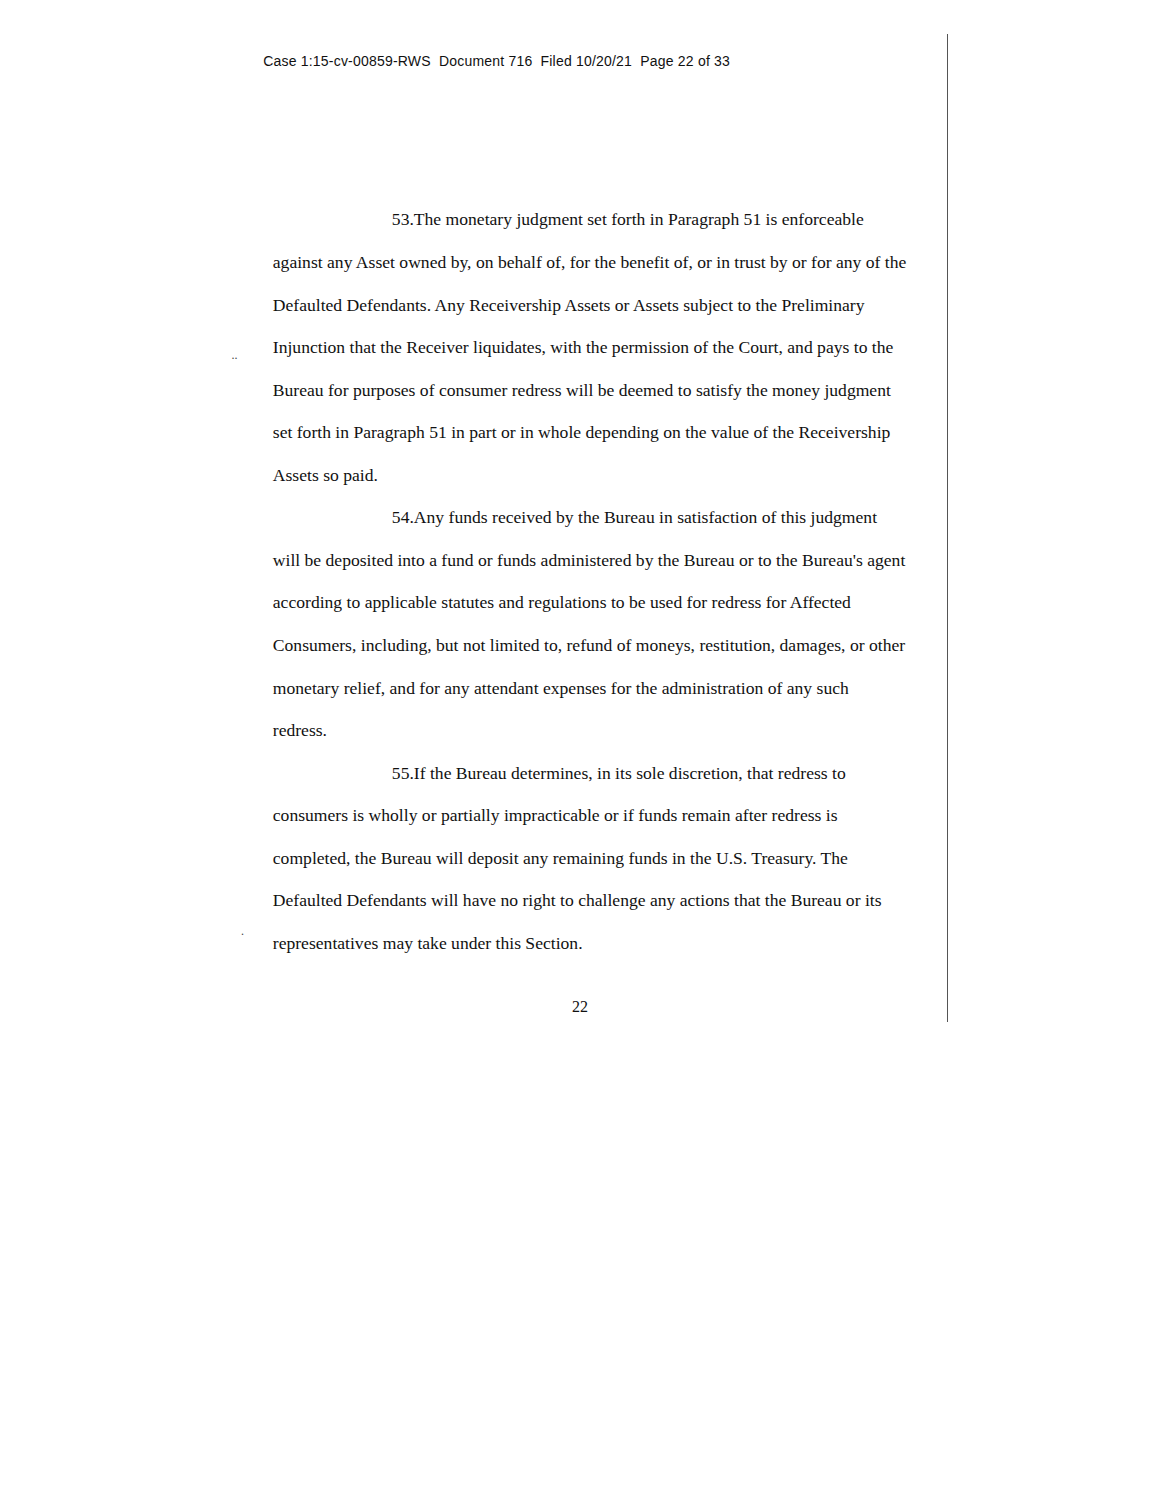Case 1:15-cv-00859-RWS Document 716 Filed 10/20/21 Page 22 of 33
..
.
53. The monetary judgment set forth in Paragraph 51 is enforceable against any Asset owned by, on behalf of, for the benefit of, or in trust by or for any of the Defaulted Defendants. Any Receivership Assets or Assets subject to the Preliminary Injunction that the Receiver liquidates, with the permission of the Court, and pays to the Bureau for purposes of consumer redress will be deemed to satisfy the money judgment set forth in Paragraph 51 in part or in whole depending on the value of the Receivership Assets so paid.
54. Any funds received by the Bureau in satisfaction of this judgment will be deposited into a fund or funds administered by the Bureau or to the Bureau's agent according to applicable statutes and regulations to be used for redress for Affected Consumers, including, but not limited to, refund of moneys, restitution, damages, or other monetary relief, and for any attendant expenses for the administration of any such redress.
55. If the Bureau determines, in its sole discretion, that redress to consumers is wholly or partially impracticable or if funds remain after redress is completed, the Bureau will deposit any remaining funds in the U.S. Treasury. The Defaulted Defendants will have no right to challenge any actions that the Bureau or its representatives may take under this Section.
22